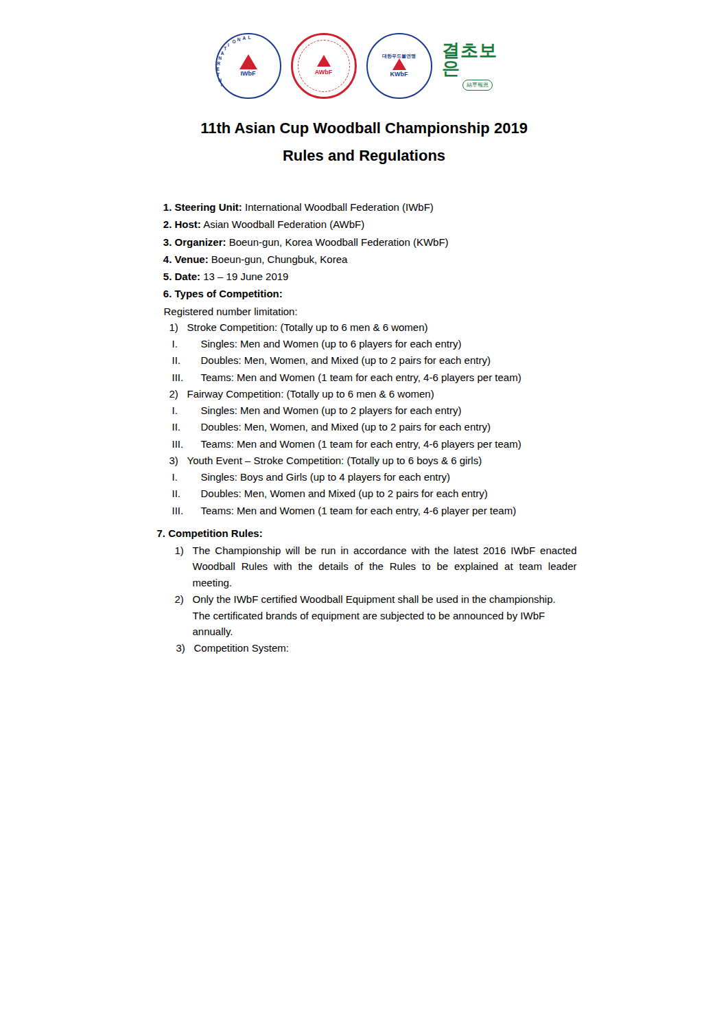I N T E R N A T I O N A L
IWbF
AWbF
대한우드볼연맹
KWbF
결초보은
結草報恩
11th Asian Cup Woodball Championship 2019
Rules and Regulations
Steering Unit: International Woodball Federation (IWbF)
Host: Asian Woodball Federation (AWbF)
Organizer: Boeun-gun, Korea Woodball Federation (KWbF)
Venue: Boeun-gun, Chungbuk, Korea
Date: 13 – 19 June 2019
Types of Competition:
Registered number limitation:
1) Stroke Competition: (Totally up to 6 men & 6 women)
I. Singles: Men and Women (up to 6 players for each entry)
II. Doubles: Men, Women, and Mixed (up to 2 pairs for each entry)
III. Teams: Men and Women (1 team for each entry, 4-6 players per team)
2) Fairway Competition: (Totally up to 6 men & 6 women)
I. Singles: Men and Women (up to 2 players for each entry)
II. Doubles: Men, Women, and Mixed (up to 2 pairs for each entry)
III. Teams: Men and Women (1 team for each entry, 4-6 players per team)
3) Youth Event – Stroke Competition: (Totally up to 6 boys & 6 girls)
I. Singles: Boys and Girls (up to 4 players for each entry)
II. Doubles: Men, Women and Mixed (up to 2 pairs for each entry)
III. Teams: Men and Women (1 team for each entry, 4-6 player per team)
7. Competition Rules:
1) The Championship will be run in accordance with the latest 2016 IWbF enacted Woodball Rules with the details of the Rules to be explained at team leader meeting.
2) Only the IWbF certified Woodball Equipment shall be used in the championship.
The certificated brands of equipment are subjected to be announced by IWbF
annually.
3) Competition System: